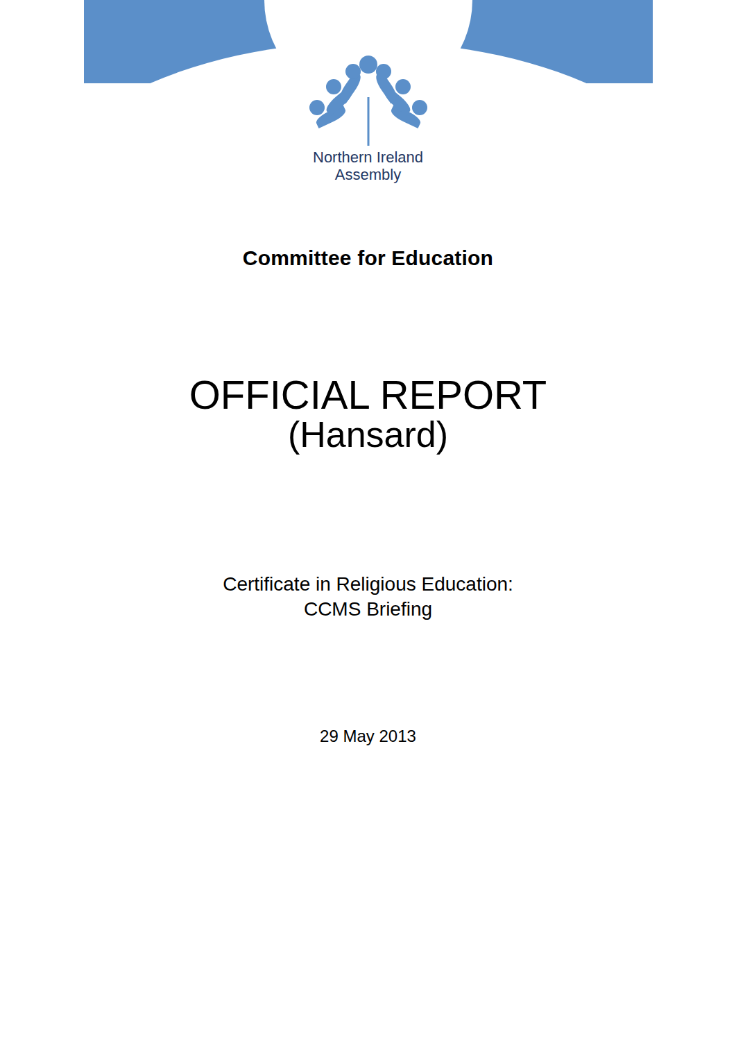Northern Ireland Assembly
Committee for Education
OFFICIAL REPORT (Hansard)
Certificate in Religious Education:
CCMS Briefing
29 May 2013